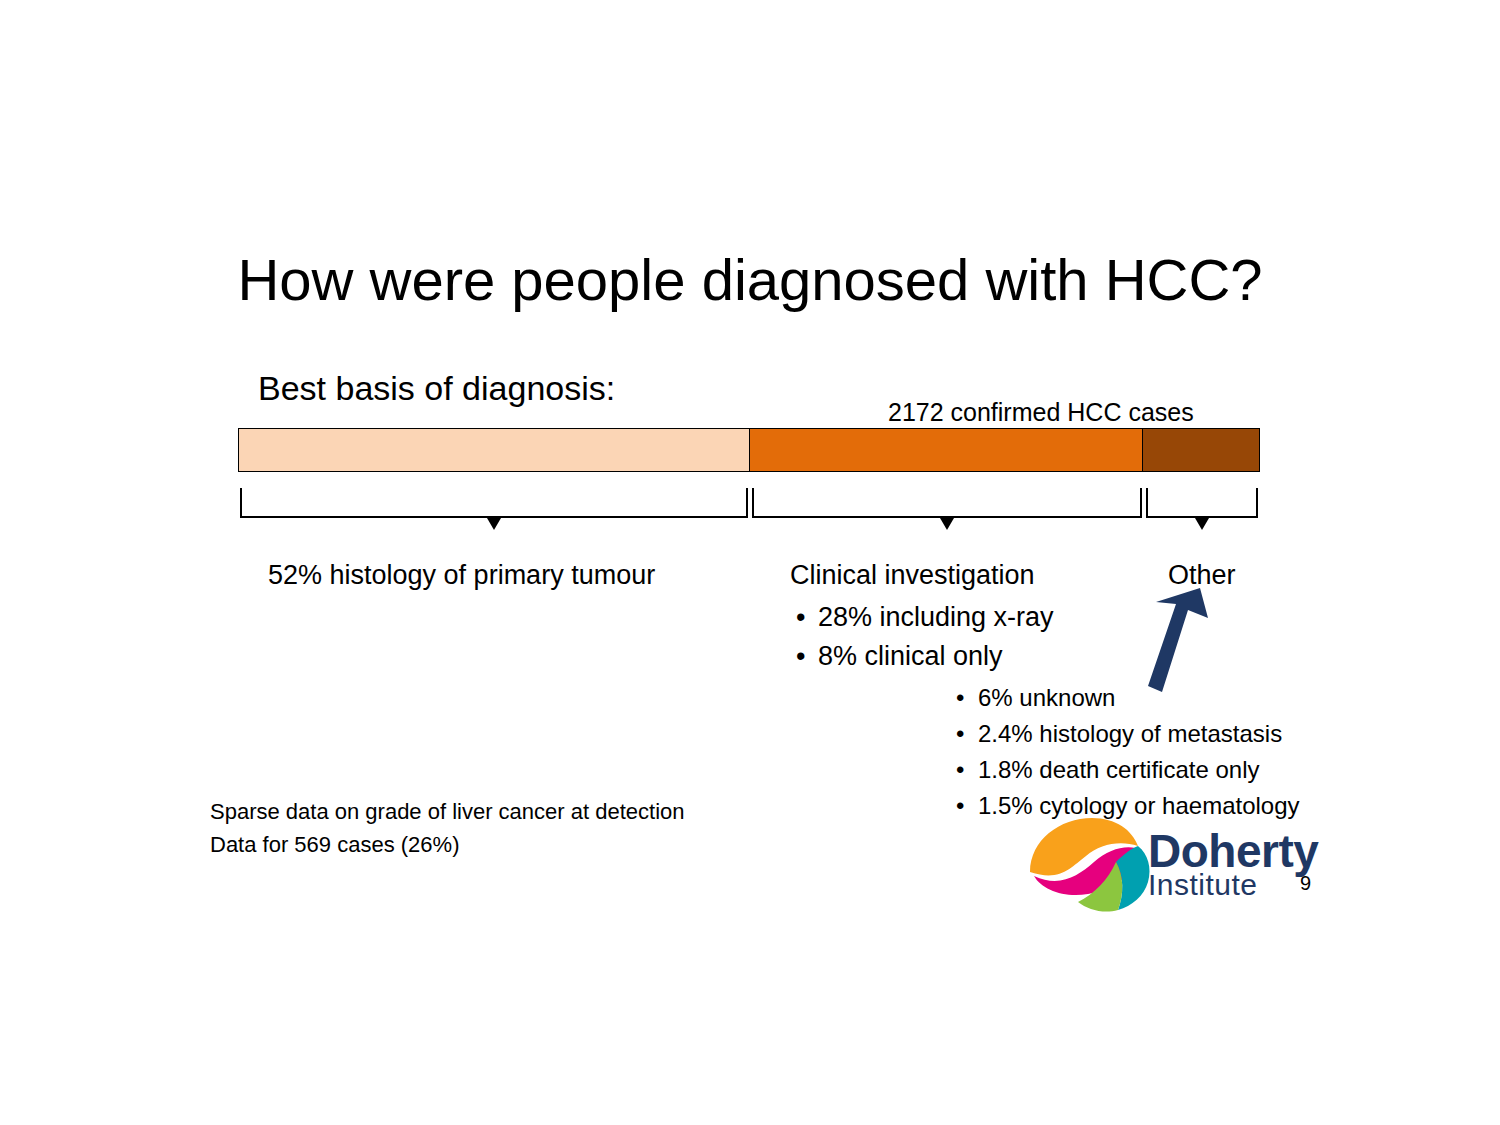How were people diagnosed with HCC?
Best basis of diagnosis:
2172 confirmed HCC cases
52% histology of primary tumour
Clinical investigation
Other
28% including x-ray
8% clinical only
6% unknown
2.4% histology of metastasis
1.8% death certificate only
1.5% cytology or haematology
Sparse data on grade of liver cancer at detection
Data for 569 cases (26%)
Doherty Institute
9